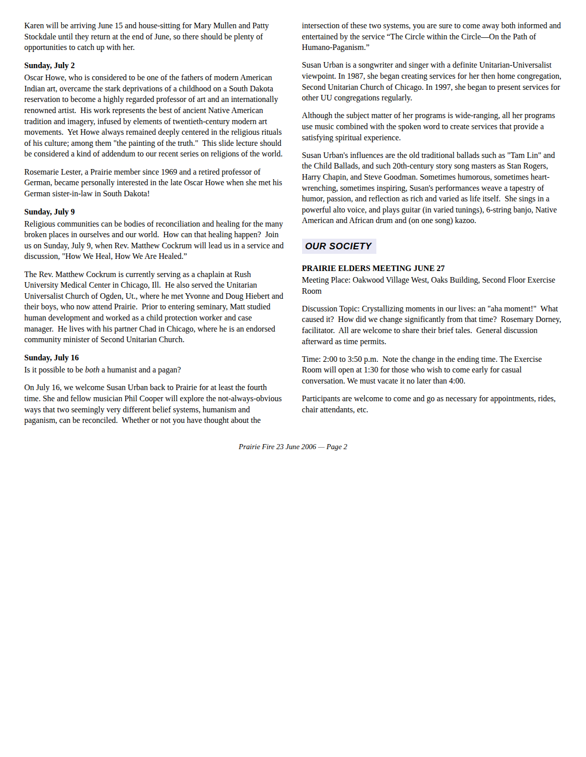Karen will be arriving June 15 and house-sitting for Mary Mullen and Patty Stockdale until they return at the end of June, so there should be plenty of opportunities to catch up with her.
Sunday, July 2
Oscar Howe, who is considered to be one of the fathers of modern American Indian art, overcame the stark deprivations of a childhood on a South Dakota reservation to become a highly regarded professor of art and an internationally renowned artist. His work represents the best of ancient Native American tradition and imagery, infused by elements of twentieth-century modern art movements. Yet Howe always remained deeply centered in the religious rituals of his culture; among them "the painting of the truth." This slide lecture should be considered a kind of addendum to our recent series on religions of the world.
Rosemarie Lester, a Prairie member since 1969 and a retired professor of German, became personally interested in the late Oscar Howe when she met his German sister-in-law in South Dakota!
Sunday, July 9
Religious communities can be bodies of reconciliation and healing for the many broken places in ourselves and our world. How can that healing happen? Join us on Sunday, July 9, when Rev. Matthew Cockrum will lead us in a service and discussion, "How We Heal, How We Are Healed.”
The Rev. Matthew Cockrum is currently serving as a chaplain at Rush University Medical Center in Chicago, Ill. He also served the Unitarian Universalist Church of Ogden, Ut., where he met Yvonne and Doug Hiebert and their boys, who now attend Prairie. Prior to entering seminary, Matt studied human development and worked as a child protection worker and case manager. He lives with his partner Chad in Chicago, where he is an endorsed community minister of Second Unitarian Church.
Sunday, July 16
Is it possible to be both a humanist and a pagan?
On July 16, we welcome Susan Urban back to Prairie for at least the fourth time. She and fellow musician Phil Cooper will explore the not-always-obvious ways that two seemingly very different belief systems, humanism and paganism, can be reconciled. Whether or not you have thought about the intersection of these two systems, you are sure to come away both informed and entertained by the service “The Circle within the Circle—On the Path of Humano-Paganism.”
Susan Urban is a songwriter and singer with a definite Unitarian-Universalist viewpoint. In 1987, she began creating services for her then home congregation, Second Unitarian Church of Chicago. In 1997, she began to present services for other UU congregations regularly.
Although the subject matter of her programs is wide-ranging, all her programs use music combined with the spoken word to create services that provide a satisfying spiritual experience.
Susan Urban's influences are the old traditional ballads such as "Tam Lin" and the Child Ballads, and such 20th-century story song masters as Stan Rogers, Harry Chapin, and Steve Goodman. Sometimes humorous, sometimes heart-wrenching, sometimes inspiring, Susan's performances weave a tapestry of humor, passion, and reflection as rich and varied as life itself. She sings in a powerful alto voice, and plays guitar (in varied tunings), 6-string banjo, Native American and African drum and (on one song) kazoo.
OUR SOCIETY
PRAIRIE ELDERS MEETING JUNE 27
Meeting Place: Oakwood Village West, Oaks Building, Second Floor Exercise Room
Discussion Topic: Crystallizing moments in our lives: an "aha moment!" What caused it? How did we change significantly from that time? Rosemary Dorney, facilitator. All are welcome to share their brief tales. General discussion afterward as time permits.
Time: 2:00 to 3:50 p.m. Note the change in the ending time. The Exercise Room will open at 1:30 for those who wish to come early for casual conversation. We must vacate it no later than 4:00.
Participants are welcome to come and go as necessary for appointments, rides, chair attendants, etc.
Prairie Fire 23 June 2006 — Page 2